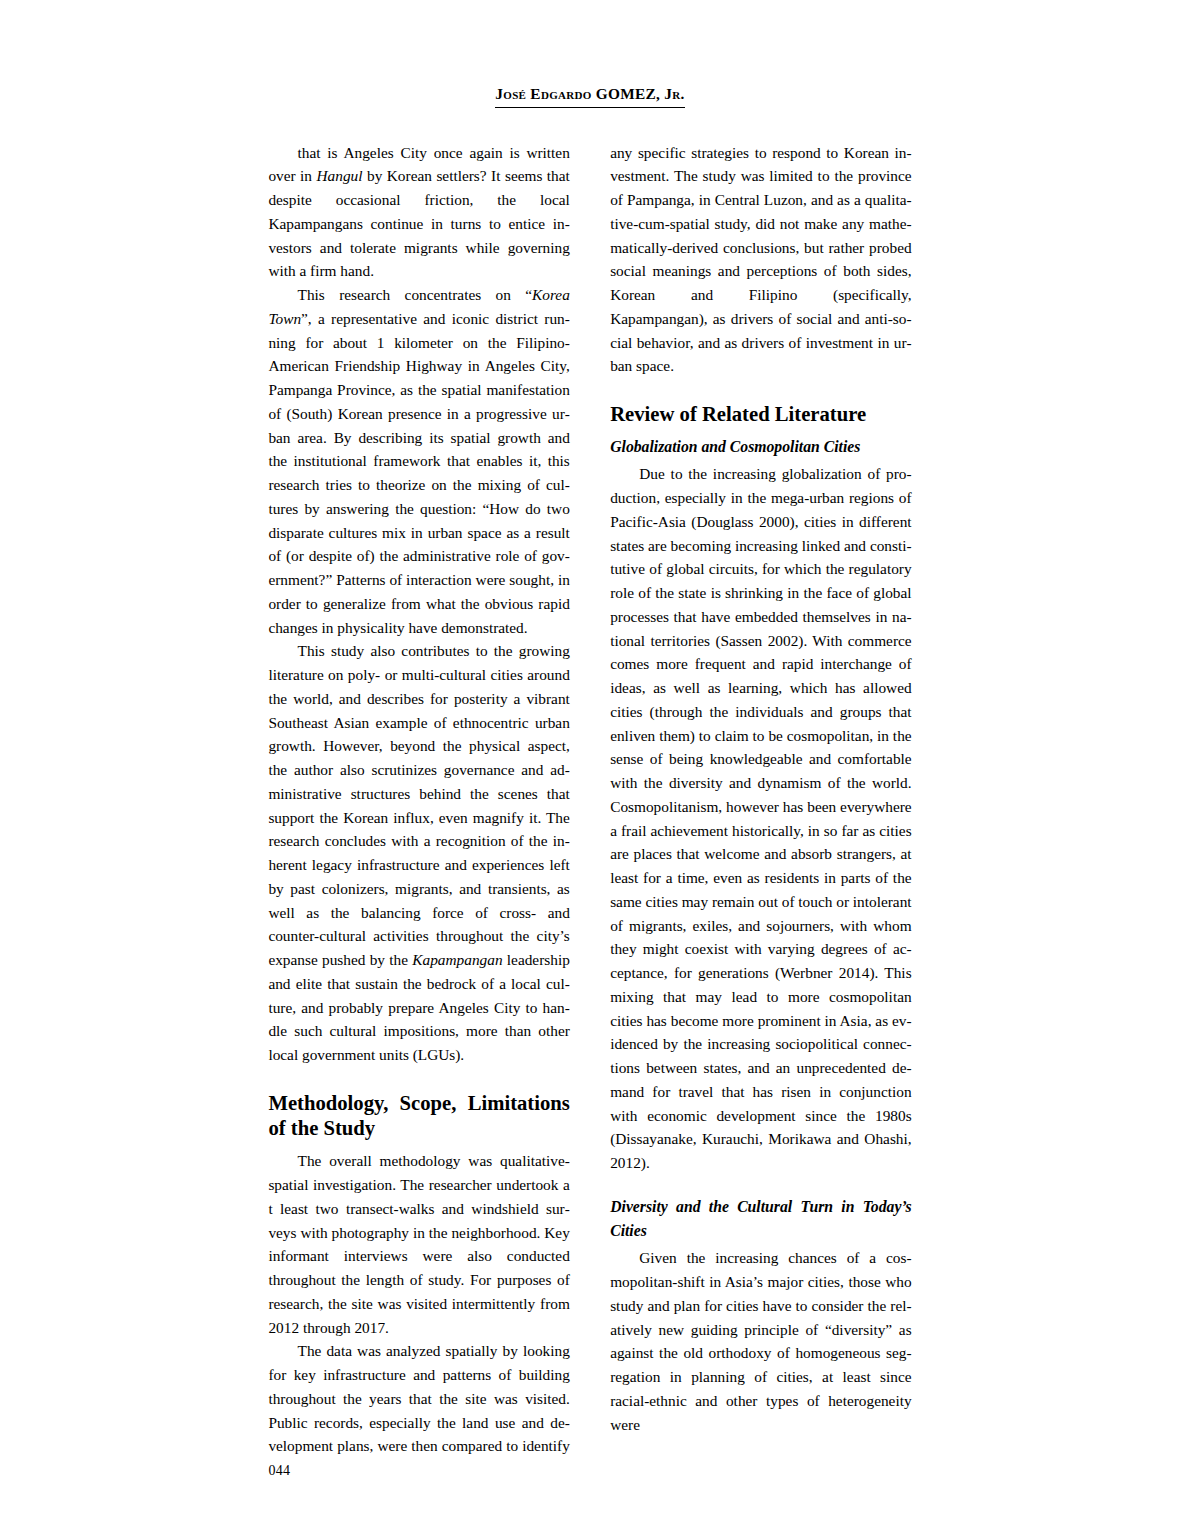José Edgardo GOMEZ, Jr.
that is Angeles City once again is written over in Hangul by Korean settlers? It seems that despite occasional friction, the local Kapampangans continue in turns to entice investors and tolerate migrants while governing with a firm hand.
This research concentrates on “Korea Town”, a representative and iconic district running for about 1 kilometer on the Filipino-American Friendship Highway in Angeles City, Pampanga Province, as the spatial manifestation of (South) Korean presence in a progressive urban area. By describing its spatial growth and the institutional framework that enables it, this research tries to theorize on the mixing of cultures by answering the question: “How do two disparate cultures mix in urban space as a result of (or despite of) the administrative role of government?” Patterns of interaction were sought, in order to generalize from what the obvious rapid changes in physicality have demonstrated.
This study also contributes to the growing literature on poly- or multi-cultural cities around the world, and describes for posterity a vibrant Southeast Asian example of ethnocentric urban growth. However, beyond the physical aspect, the author also scrutinizes governance and administrative structures behind the scenes that support the Korean influx, even magnify it. The research concludes with a recognition of the inherent legacy infrastructure and experiences left by past colonizers, migrants, and transients, as well as the balancing force of cross- and counter-cultural activities throughout the city’s expanse pushed by the Kapampangan leadership and elite that sustain the bedrock of a local culture, and probably prepare Angeles City to handle such cultural impositions, more than other local government units (LGUs).
Methodology, Scope, Limitations of the Study
The overall methodology was qualitative-spatial investigation. The researcher undertook a t least two transect-walks and windshield surveys with photography in the neighborhood. Key informant interviews were also conducted throughout the length of study. For purposes of research, the site was visited intermittently from 2012 through 2017.
The data was analyzed spatially by looking for key infrastructure and patterns of building throughout the years that the site was visited. Public records, especially the land use and development plans, were then compared to identify any specific strategies to respond to Korean investment. The study was limited to the province of Pampanga, in Central Luzon, and as a qualitative-cum-spatial study, did not make any mathematically-derived conclusions, but rather probed social meanings and perceptions of both sides, Korean and Filipino (specifically, Kapampangan), as drivers of social and anti-social behavior, and as drivers of investment in urban space.
Review of Related Literature
Globalization and Cosmopolitan Cities
Due to the increasing globalization of production, especially in the mega-urban regions of Pacific-Asia (Douglass 2000), cities in different states are becoming increasing linked and constitutive of global circuits, for which the regulatory role of the state is shrinking in the face of global processes that have embedded themselves in national territories (Sassen 2002). With commerce comes more frequent and rapid interchange of ideas, as well as learning, which has allowed cities (through the individuals and groups that enliven them) to claim to be cosmopolitan, in the sense of being knowledgeable and comfortable with the diversity and dynamism of the world. Cosmopolitanism, however has been everywhere a frail achievement historically, in so far as cities are places that welcome and absorb strangers, at least for a time, even as residents in parts of the same cities may remain out of touch or intolerant of migrants, exiles, and sojourners, with whom they might coexist with varying degrees of acceptance, for generations (Werbner 2014). This mixing that may lead to more cosmopolitan cities has become more prominent in Asia, as evidenced by the increasing sociopolitical connections between states, and an unprecedented demand for travel that has risen in conjunction with economic development since the 1980s (Dissayanake, Kurauchi, Morikawa and Ohashi, 2012).
Diversity and the Cultural Turn in Today’s Cities
Given the increasing chances of a cosmopolitan-shift in Asia’s major cities, those who study and plan for cities have to consider the relatively new guiding principle of “diversity” as against the old orthodoxy of homogeneous segregation in planning of cities, at least since racial-ethnic and other types of heterogeneity were
044